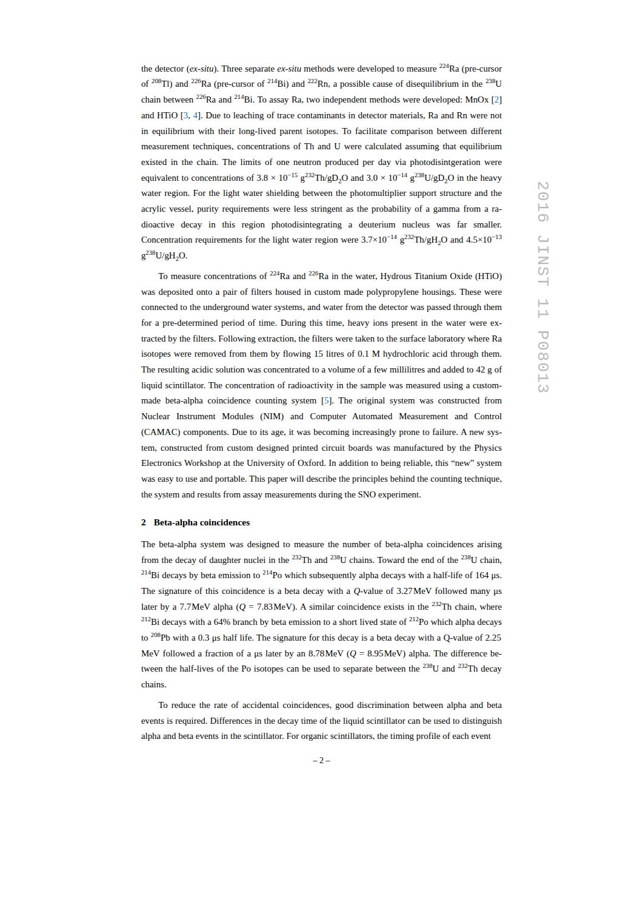2016 JINST 11 P08013
the detector (ex-situ). Three separate ex-situ methods were developed to measure 224Ra (pre-cursor of 208Tl) and 226Ra (pre-cursor of 214Bi) and 222Rn, a possible cause of disequilibrium in the 238U chain between 226Ra and 214Bi. To assay Ra, two independent methods were developed: MnOx [2] and HTiO [3, 4]. Due to leaching of trace contaminants in detector materials, Ra and Rn were not in equilibrium with their long-lived parent isotopes. To facilitate comparison between different measurement techniques, concentrations of Th and U were calculated assuming that equilibrium existed in the chain. The limits of one neutron produced per day via photodisintgeration were equivalent to concentrations of 3.8 × 10−15 g232Th/gD2O and 3.0 × 10−14 g238U/gD2O in the heavy water region. For the light water shielding between the photomultiplier support structure and the acrylic vessel, purity requirements were less stringent as the probability of a gamma from a radioactive decay in this region photodisintegrating a deuterium nucleus was far smaller. Concentration requirements for the light water region were 3.7×10−14 g232Th/gH2O and 4.5×10−13 g238U/gH2O.
To measure concentrations of 224Ra and 226Ra in the water, Hydrous Titanium Oxide (HTiO) was deposited onto a pair of filters housed in custom made polypropylene housings. These were connected to the underground water systems, and water from the detector was passed through them for a pre-determined period of time. During this time, heavy ions present in the water were extracted by the filters. Following extraction, the filters were taken to the surface laboratory where Ra isotopes were removed from them by flowing 15 litres of 0.1 M hydrochloric acid through them. The resulting acidic solution was concentrated to a volume of a few millilitres and added to 42 g of liquid scintillator. The concentration of radioactivity in the sample was measured using a custom-made beta-alpha coincidence counting system [5]. The original system was constructed from Nuclear Instrument Modules (NIM) and Computer Automated Measurement and Control (CAMAC) components. Due to its age, it was becoming increasingly prone to failure. A new system, constructed from custom designed printed circuit boards was manufactured by the Physics Electronics Workshop at the University of Oxford. In addition to being reliable, this “new” system was easy to use and portable. This paper will describe the principles behind the counting technique, the system and results from assay measurements during the SNO experiment.
2 Beta-alpha coincidences
The beta-alpha system was designed to measure the number of beta-alpha coincidences arising from the decay of daughter nuclei in the 232Th and 238U chains. Toward the end of the 238U chain, 214Bi decays by beta emission to 214Po which subsequently alpha decays with a half-life of 164 μs. The signature of this coincidence is a beta decay with a Q-value of 3.27 MeV followed many μs later by a 7.7 MeV alpha (Q = 7.83 MeV). A similar coincidence exists in the 232Th chain, where 212Bi decays with a 64% branch by beta emission to a short lived state of 212Po which alpha decays to 208Pb with a 0.3 μs half life. The signature for this decay is a beta decay with a Q-value of 2.25 MeV followed a fraction of a μs later by an 8.78 MeV (Q = 8.95 MeV) alpha. The difference between the half-lives of the Po isotopes can be used to separate between the 238U and 232Th decay chains.
To reduce the rate of accidental coincidences, good discrimination between alpha and beta events is required. Differences in the decay time of the liquid scintillator can be used to distinguish alpha and beta events in the scintillator. For organic scintillators, the timing profile of each event
– 2 –